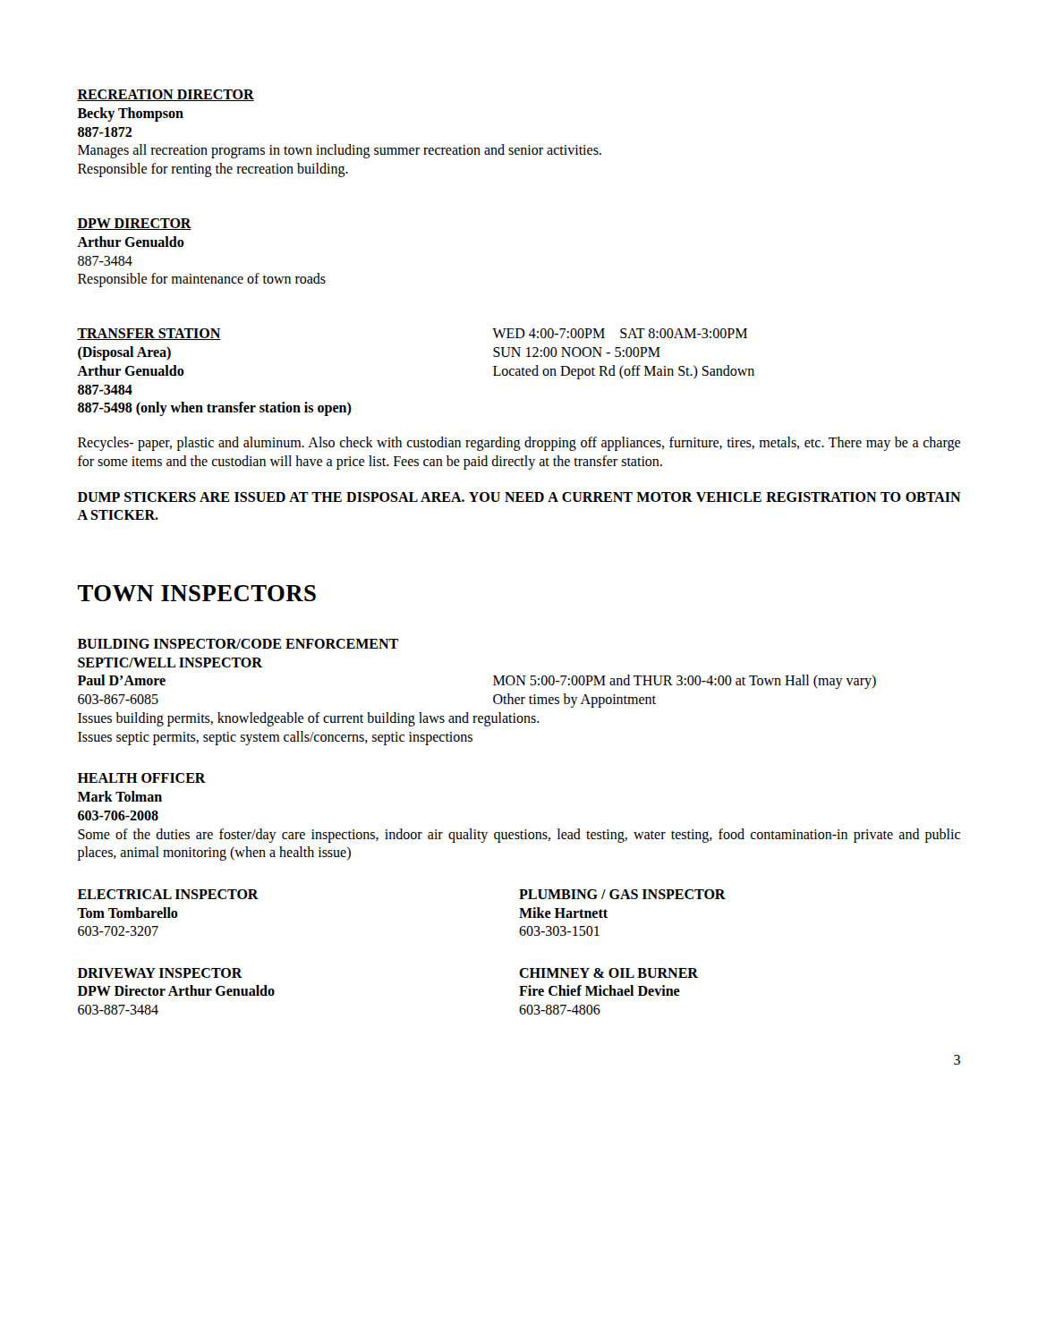RECREATION DIRECTOR
Becky Thompson
887-1872
Manages all recreation programs in town including summer recreation and senior activities.
Responsible for renting the recreation building.
DPW DIRECTOR
Arthur Genualdo
887-3484
Responsible for maintenance of town roads
| TRANSFER STATION (Disposal Area) Arthur Genualdo 887-3484 887-5498 (only when transfer station is open) | WED 4:00-7:00PM SAT 8:00AM-3:00PM SUN 12:00 NOON - 5:00PM Located on Depot Rd (off Main St.) Sandown |
Recycles- paper, plastic and aluminum. Also check with custodian regarding dropping off appliances, furniture, tires, metals, etc. There may be a charge for some items and the custodian will have a price list. Fees can be paid directly at the transfer station.
DUMP STICKERS ARE ISSUED AT THE DISPOSAL AREA. YOU NEED A CURRENT MOTOR VEHICLE REGISTRATION TO OBTAIN A STICKER.
TOWN INSPECTORS
BUILDING INSPECTOR/CODE ENFORCEMENT
SEPTIC/WELL INSPECTOR
| Paul D’Amore 603-867-6085 | MON 5:00-7:00PM and THUR 3:00-4:00 at Town Hall (may vary) Other times by Appointment |
Issues building permits, knowledgeable of current building laws and regulations.
Issues septic permits, septic system calls/concerns, septic inspections
HEALTH OFFICER
Mark Tolman
603-706-2008
Some of the duties are foster/day care inspections, indoor air quality questions, lead testing, water testing, food contamination-in private and public places, animal monitoring (when a health issue)
| ELECTRICAL INSPECTOR Tom Tombarello 603-702-3207 | PLUMBING / GAS INSPECTOR Mike Hartnett 603-303-1501 |
| DRIVEWAY INSPECTOR DPW Director Arthur Genualdo 603-887-3484 | CHIMNEY & OIL BURNER Fire Chief Michael Devine 603-887-4806 |
3